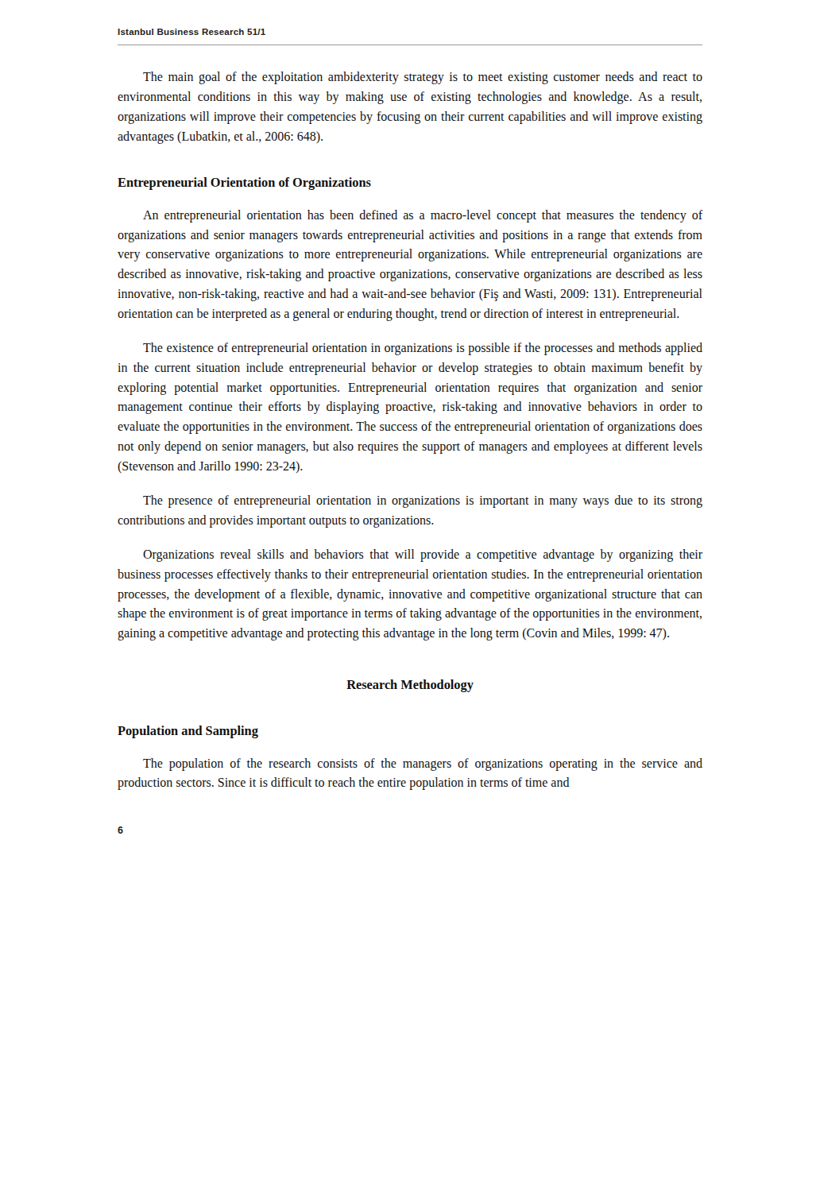Istanbul Business Research 51/1
The main goal of the exploitation ambidexterity strategy is to meet existing customer needs and react to environmental conditions in this way by making use of existing technologies and knowledge. As a result, organizations will improve their competencies by focusing on their current capabilities and will improve existing advantages (Lubatkin, et al., 2006: 648).
Entrepreneurial Orientation of Organizations
An entrepreneurial orientation has been defined as a macro-level concept that measures the tendency of organizations and senior managers towards entrepreneurial activities and positions in a range that extends from very conservative organizations to more entrepreneurial organizations. While entrepreneurial organizations are described as innovative, risk-taking and proactive organizations, conservative organizations are described as less innovative, non-risk-taking, reactive and had a wait-and-see behavior (Fiş and Wasti, 2009: 131). Entrepreneurial orientation can be interpreted as a general or enduring thought, trend or direction of interest in entrepreneurial.
The existence of entrepreneurial orientation in organizations is possible if the processes and methods applied in the current situation include entrepreneurial behavior or develop strategies to obtain maximum benefit by exploring potential market opportunities. Entrepreneurial orientation requires that organization and senior management continue their efforts by displaying proactive, risk-taking and innovative behaviors in order to evaluate the opportunities in the environment. The success of the entrepreneurial orientation of organizations does not only depend on senior managers, but also requires the support of managers and employees at different levels (Stevenson and Jarillo 1990: 23-24).
The presence of entrepreneurial orientation in organizations is important in many ways due to its strong contributions and provides important outputs to organizations.
Organizations reveal skills and behaviors that will provide a competitive advantage by organizing their business processes effectively thanks to their entrepreneurial orientation studies. In the entrepreneurial orientation processes, the development of a flexible, dynamic, innovative and competitive organizational structure that can shape the environment is of great importance in terms of taking advantage of the opportunities in the environment, gaining a competitive advantage and protecting this advantage in the long term (Covin and Miles, 1999: 47).
Research Methodology
Population and Sampling
The population of the research consists of the managers of organizations operating in the service and production sectors. Since it is difficult to reach the entire population in terms of time and
6